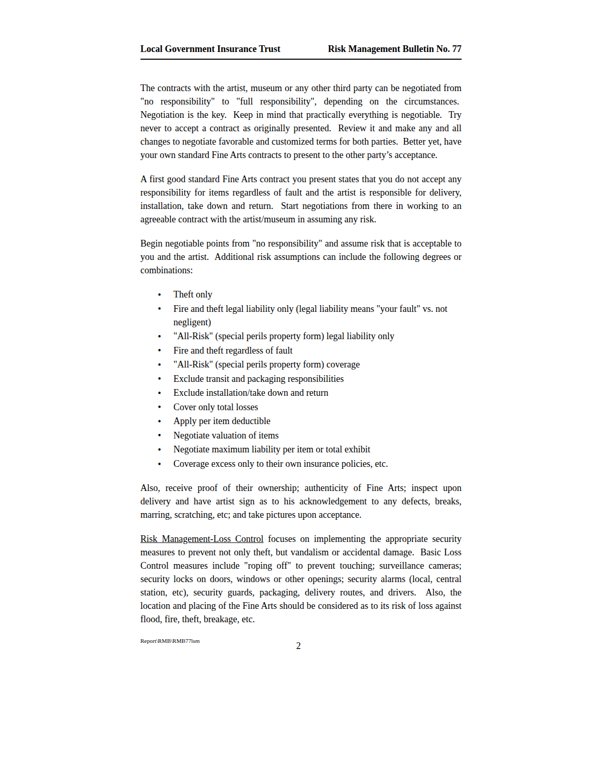Local Government Insurance Trust
Risk Management Bulletin No. 77
The contracts with the artist, museum or any other third party can be negotiated from "no responsibility" to "full responsibility", depending on the circumstances. Negotiation is the key. Keep in mind that practically everything is negotiable. Try never to accept a contract as originally presented. Review it and make any and all changes to negotiate favorable and customized terms for both parties. Better yet, have your own standard Fine Arts contracts to present to the other party’s acceptance.
A first good standard Fine Arts contract you present states that you do not accept any responsibility for items regardless of fault and the artist is responsible for delivery, installation, take down and return. Start negotiations from there in working to an agreeable contract with the artist/museum in assuming any risk.
Begin negotiable points from "no responsibility" and assume risk that is acceptable to you and the artist. Additional risk assumptions can include the following degrees or combinations:
Theft only
Fire and theft legal liability only (legal liability means "your fault" vs. not negligent)
"All-Risk" (special perils property form) legal liability only
Fire and theft regardless of fault
"All-Risk" (special perils property form) coverage
Exclude transit and packaging responsibilities
Exclude installation/take down and return
Cover only total losses
Apply per item deductible
Negotiate valuation of items
Negotiate maximum liability per item or total exhibit
Coverage excess only to their own insurance policies, etc.
Also, receive proof of their ownership; authenticity of Fine Arts; inspect upon delivery and have artist sign as to his acknowledgement to any defects, breaks, marring, scratching, etc; and take pictures upon acceptance.
Risk Management-Loss Control focuses on implementing the appropriate security measures to prevent not only theft, but vandalism or accidental damage. Basic Loss Control measures include "roping off" to prevent touching; surveillance cameras; security locks on doors, windows or other openings; security alarms (local, central station, etc), security guards, packaging, delivery routes, and drivers. Also, the location and placing of the Fine Arts should be considered as to its risk of loss against flood, fire, theft, breakage, etc.
Report\RMB\RMB77lsm
2